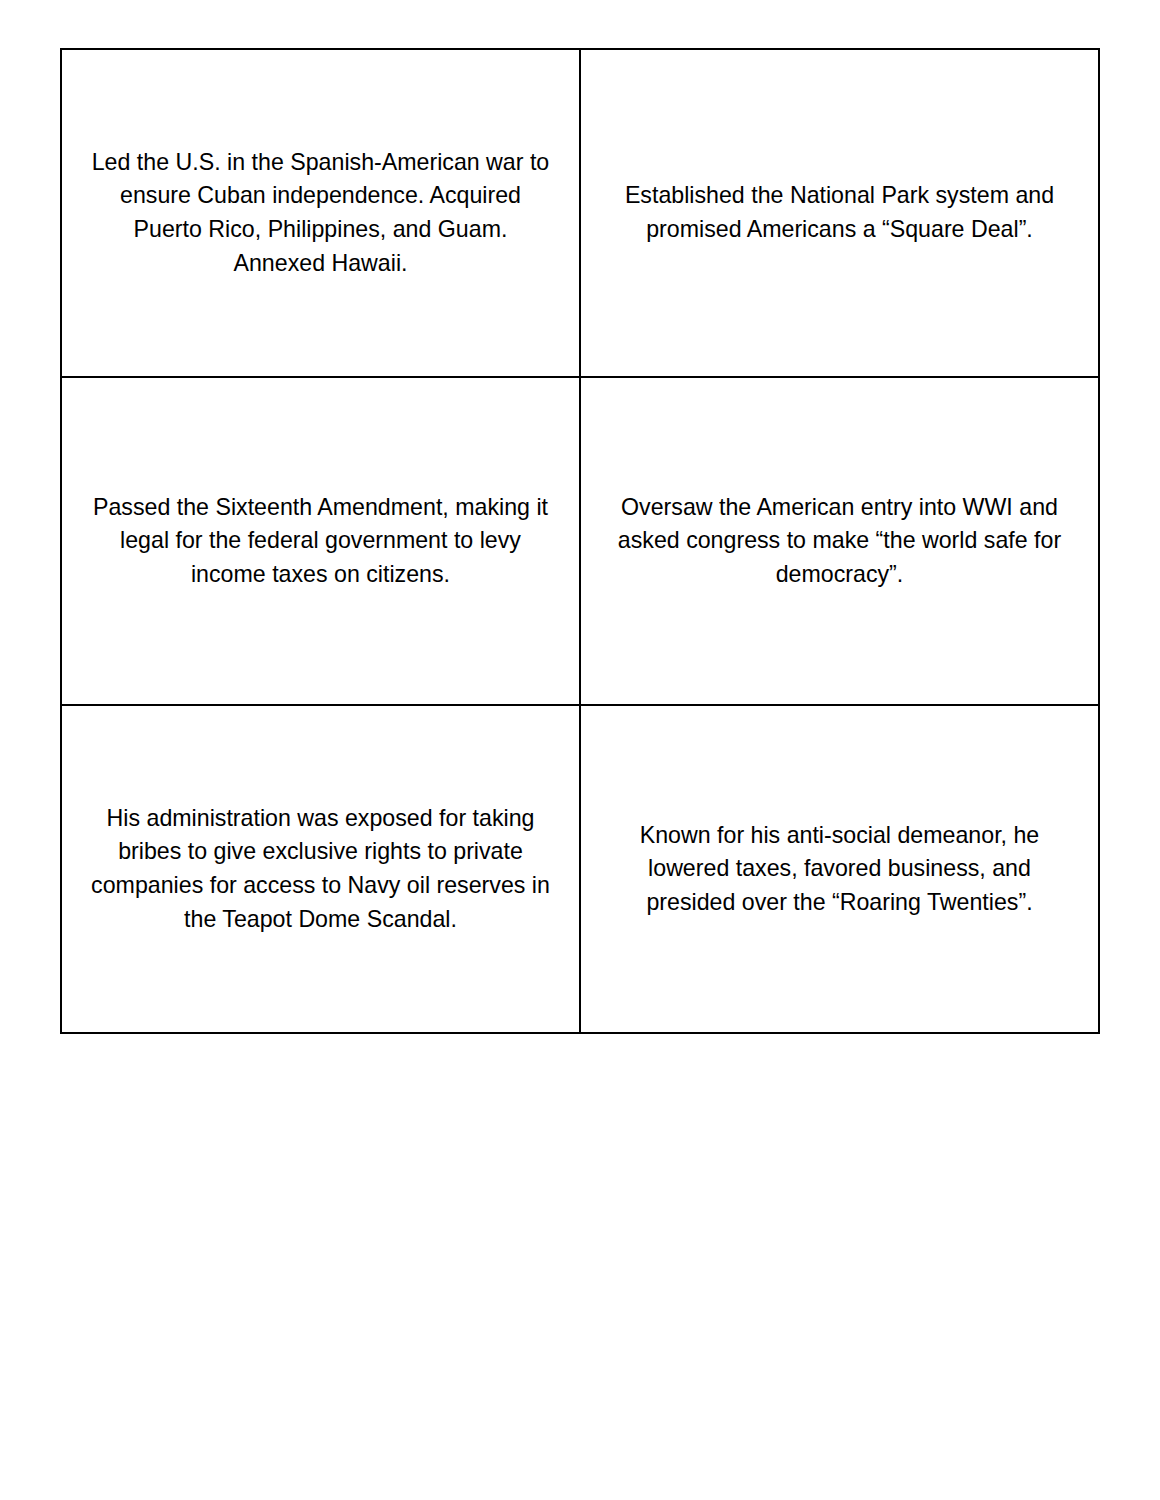| Led the U.S. in the Spanish-American war to ensure Cuban independence. Acquired Puerto Rico, Philippines, and Guam. Annexed Hawaii. | Established the National Park system and promised Americans a “Square Deal”. |
| Passed the Sixteenth Amendment, making it legal for the federal government to levy income taxes on citizens. | Oversaw the American entry into WWI and asked congress to make “the world safe for democracy”. |
| His administration was exposed for taking bribes to give exclusive rights to private companies for access to Navy oil reserves in the Teapot Dome Scandal. | Known for his anti-social demeanor, he lowered taxes, favored business, and presided over the “Roaring Twenties”. |